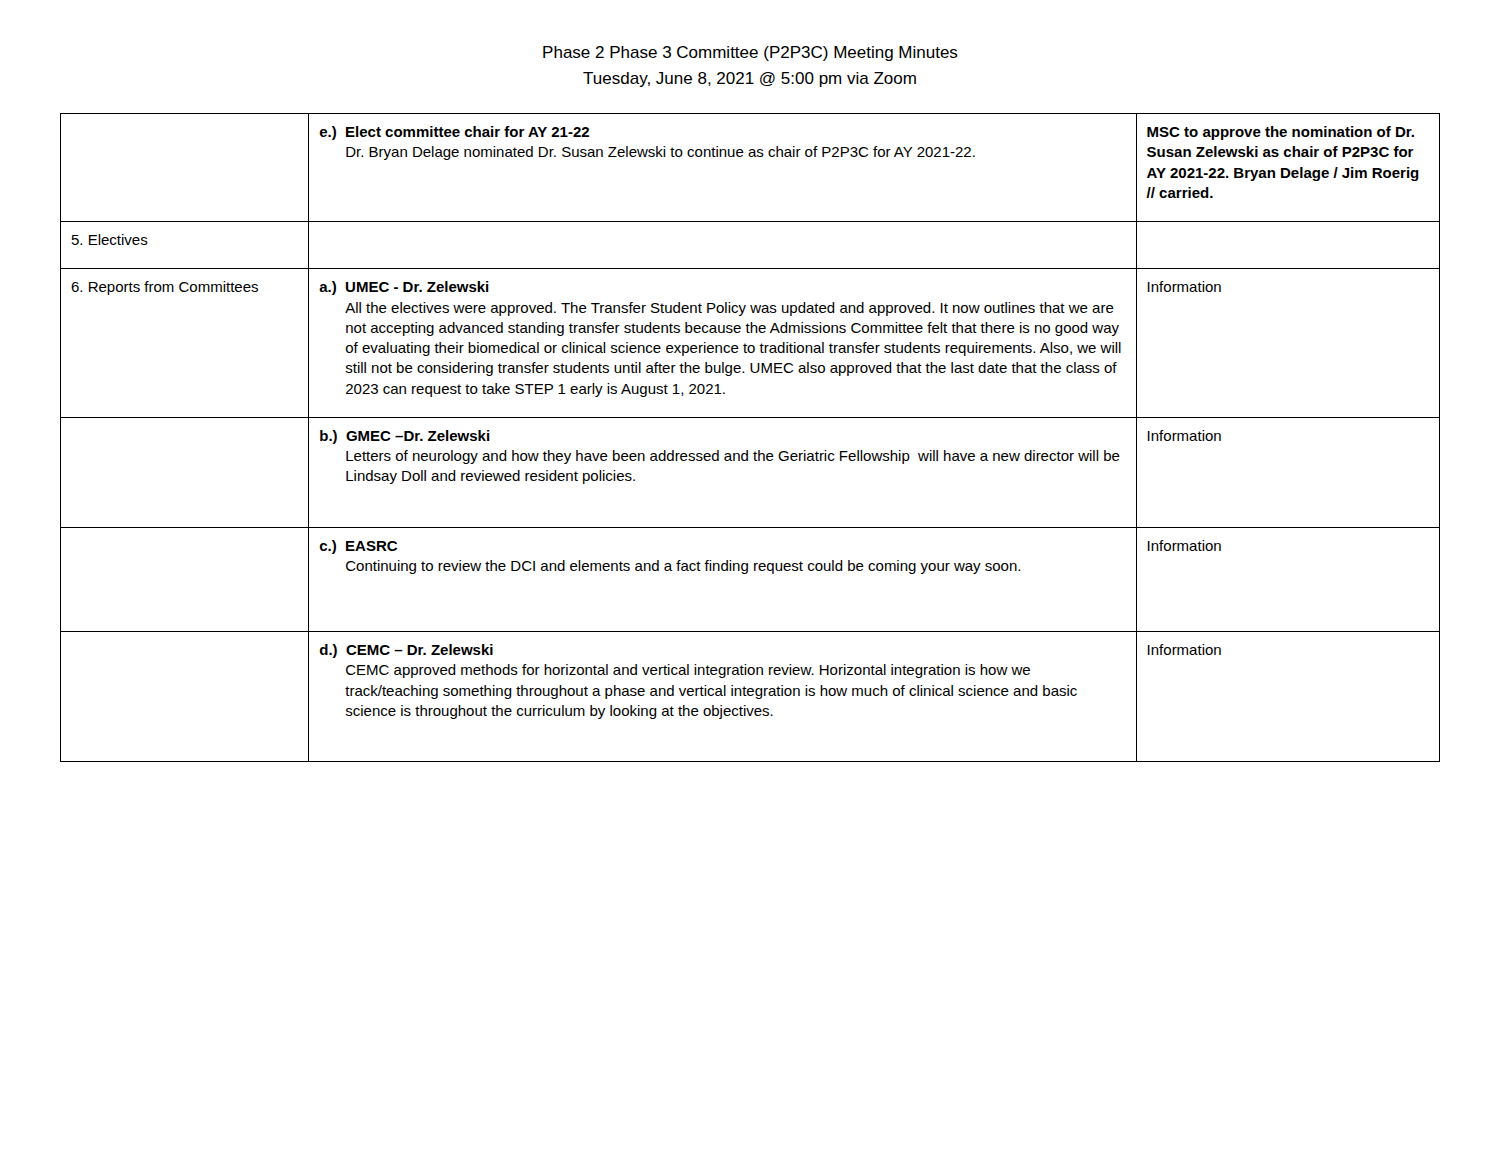Phase 2 Phase 3 Committee (P2P3C) Meeting Minutes
Tuesday, June 8, 2021 @ 5:00 pm via Zoom
| | e.) Elect committee chair for AY 21-22 Dr. Bryan Delage nominated Dr. Susan Zelewski to continue as chair of P2P3C for AY 2021-22. | MSC to approve the nomination of Dr. Susan Zelewski as chair of P2P3C for AY 2021-22. Bryan Delage / Jim Roerig // carried. |
| 5. Electives | | |
| 6. Reports from Committees | a.) UMEC - Dr. Zelewski All the electives were approved. The Transfer Student Policy was updated and approved. It now outlines that we are not accepting advanced standing transfer students because the Admissions Committee felt that there is no good way of evaluating their biomedical or clinical science experience to traditional transfer students requirements. Also, we will still not be considering transfer students until after the bulge. UMEC also approved that the last date that the class of 2023 can request to take STEP 1 early is August 1, 2021. | Information |
| | b.) GMEC –Dr. Zelewski Letters of neurology and how they have been addressed and the Geriatric Fellowship will have a new director will be Lindsay Doll and reviewed resident policies. | Information |
| | c.) EASRC Continuing to review the DCI and elements and a fact finding request could be coming your way soon. | Information |
| | d.) CEMC – Dr. Zelewski CEMC approved methods for horizontal and vertical integration review. Horizontal integration is how we track/teaching something throughout a phase and vertical integration is how much of clinical science and basic science is throughout the curriculum by looking at the objectives. | Information |